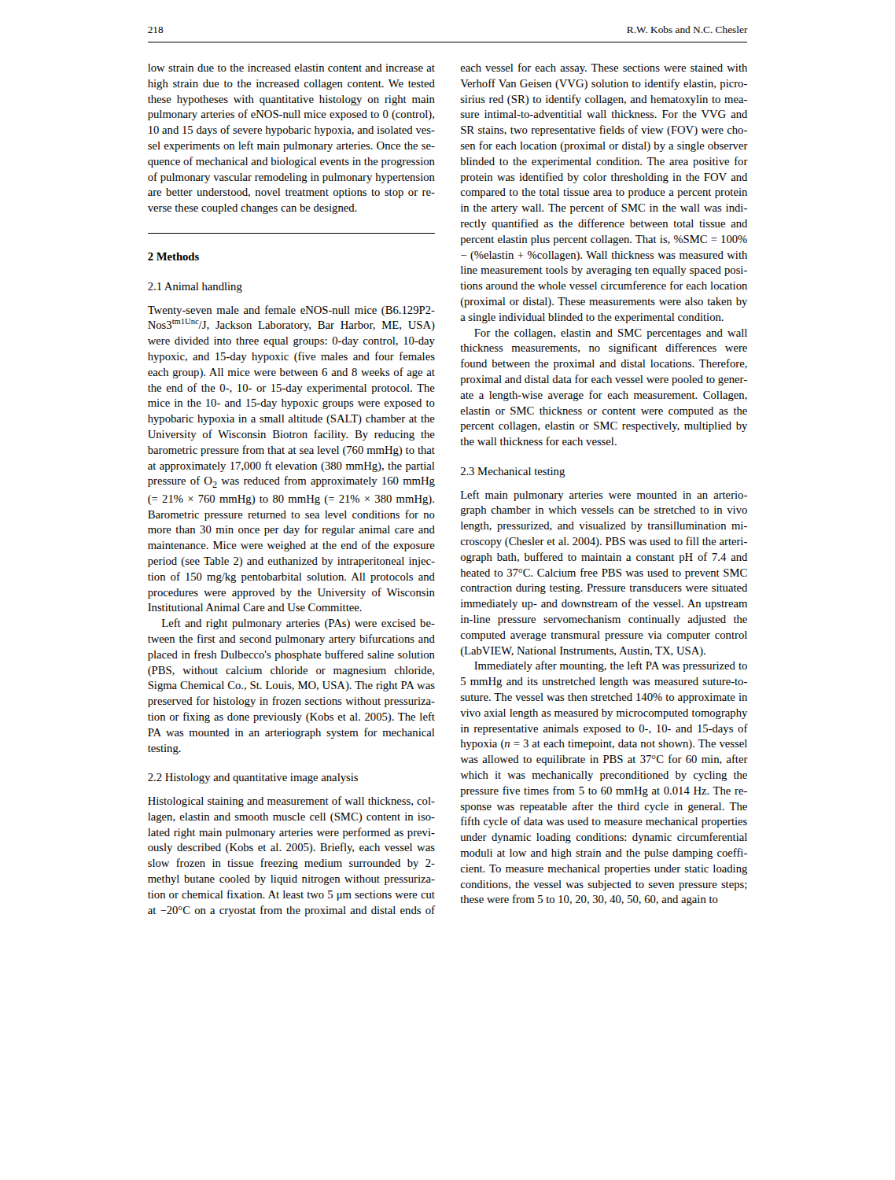218 R.W. Kobs and N.C. Chesler
low strain due to the increased elastin content and increase at high strain due to the increased collagen content. We tested these hypotheses with quantitative histology on right main pulmonary arteries of eNOS-null mice exposed to 0 (control), 10 and 15 days of severe hypobaric hypoxia, and isolated vessel experiments on left main pulmonary arteries. Once the sequence of mechanical and biological events in the progression of pulmonary vascular remodeling in pulmonary hypertension are better understood, novel treatment options to stop or reverse these coupled changes can be designed.
2 Methods
2.1 Animal handling
Twenty-seven male and female eNOS-null mice (B6.129P2-Nos3tm1Unc/J, Jackson Laboratory, Bar Harbor, ME, USA) were divided into three equal groups: 0-day control, 10-day hypoxic, and 15-day hypoxic (five males and four females each group). All mice were between 6 and 8 weeks of age at the end of the 0-, 10- or 15-day experimental protocol. The mice in the 10- and 15-day hypoxic groups were exposed to hypobaric hypoxia in a small altitude (SALT) chamber at the University of Wisconsin Biotron facility. By reducing the barometric pressure from that at sea level (760 mmHg) to that at approximately 17,000 ft elevation (380 mmHg), the partial pressure of O2 was reduced from approximately 160 mmHg (= 21% × 760 mmHg) to 80 mmHg (= 21% × 380 mmHg). Barometric pressure returned to sea level conditions for no more than 30 min once per day for regular animal care and maintenance. Mice were weighed at the end of the exposure period (see Table 2) and euthanized by intraperitoneal injection of 150 mg/kg pentobarbital solution. All protocols and procedures were approved by the University of Wisconsin Institutional Animal Care and Use Committee.
Left and right pulmonary arteries (PAs) were excised between the first and second pulmonary artery bifurcations and placed in fresh Dulbecco's phosphate buffered saline solution (PBS, without calcium chloride or magnesium chloride, Sigma Chemical Co., St. Louis, MO, USA). The right PA was preserved for histology in frozen sections without pressurization or fixing as done previously (Kobs et al. 2005). The left PA was mounted in an arteriograph system for mechanical testing.
2.2 Histology and quantitative image analysis
Histological staining and measurement of wall thickness, collagen, elastin and smooth muscle cell (SMC) content in isolated right main pulmonary arteries were performed as previously described (Kobs et al. 2005). Briefly, each vessel was slow frozen in tissue freezing medium surrounded by 2-methyl butane cooled by liquid nitrogen without pressurization or chemical fixation. At least two 5 μm sections were cut at −20°C on a cryostat from the proximal and distal ends of each vessel for each assay. These sections were stained with Verhoff Van Geisen (VVG) solution to identify elastin, picro-sirius red (SR) to identify collagen, and hematoxylin to measure intimal-to-adventitial wall thickness. For the VVG and SR stains, two representative fields of view (FOV) were chosen for each location (proximal or distal) by a single observer blinded to the experimental condition. The area positive for protein was identified by color thresholding in the FOV and compared to the total tissue area to produce a percent protein in the artery wall. The percent of SMC in the wall was indirectly quantified as the difference between total tissue and percent elastin plus percent collagen. That is, %SMC = 100% − (%elastin + %collagen). Wall thickness was measured with line measurement tools by averaging ten equally spaced positions around the whole vessel circumference for each location (proximal or distal). These measurements were also taken by a single individual blinded to the experimental condition.
For the collagen, elastin and SMC percentages and wall thickness measurements, no significant differences were found between the proximal and distal locations. Therefore, proximal and distal data for each vessel were pooled to generate a length-wise average for each measurement. Collagen, elastin or SMC thickness or content were computed as the percent collagen, elastin or SMC respectively, multiplied by the wall thickness for each vessel.
2.3 Mechanical testing
Left main pulmonary arteries were mounted in an arteriograph chamber in which vessels can be stretched to in vivo length, pressurized, and visualized by transillumination microscopy (Chesler et al. 2004). PBS was used to fill the arteriograph bath, buffered to maintain a constant pH of 7.4 and heated to 37°C. Calcium free PBS was used to prevent SMC contraction during testing. Pressure transducers were situated immediately up- and downstream of the vessel. An upstream in-line pressure servomechanism continually adjusted the computed average transmural pressure via computer control (LabVIEW, National Instruments, Austin, TX, USA).
Immediately after mounting, the left PA was pressurized to 5 mmHg and its unstretched length was measured suture-to-suture. The vessel was then stretched 140% to approximate in vivo axial length as measured by microcomputed tomography in representative animals exposed to 0-, 10- and 15-days of hypoxia (n = 3 at each timepoint, data not shown). The vessel was allowed to equilibrate in PBS at 37°C for 60 min, after which it was mechanically preconditioned by cycling the pressure five times from 5 to 60 mmHg at 0.014 Hz. The response was repeatable after the third cycle in general. The fifth cycle of data was used to measure mechanical properties under dynamic loading conditions: dynamic circumferential moduli at low and high strain and the pulse damping coefficient. To measure mechanical properties under static loading conditions, the vessel was subjected to seven pressure steps; these were from 5 to 10, 20, 30, 40, 50, 60, and again to